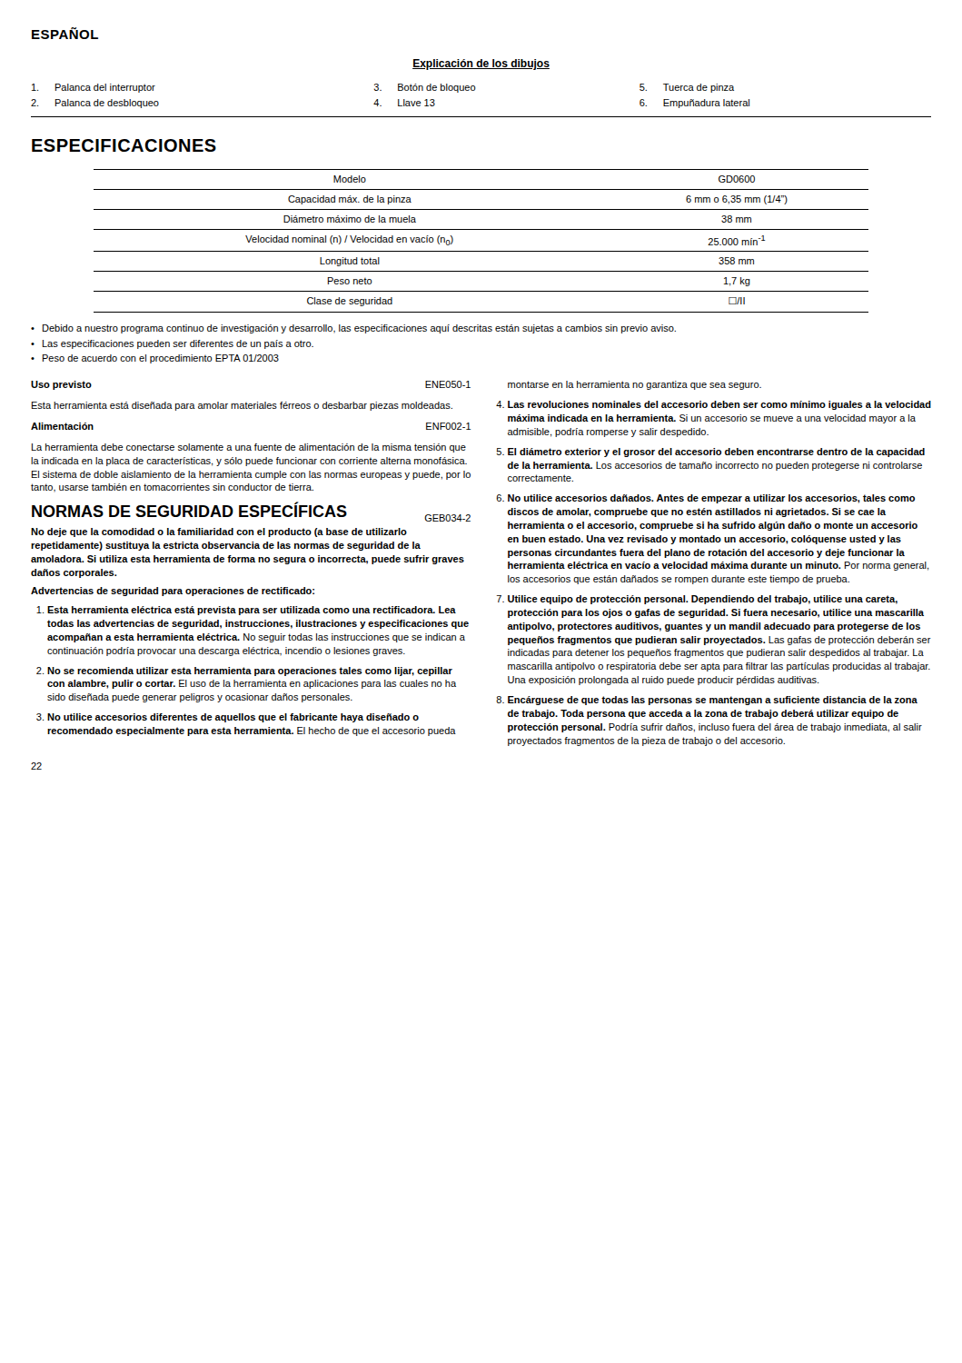ESPAÑOL
Explicación de los dibujos
| 1. | Palanca del interruptor | 3. | Botón de bloqueo | 5. | Tuerca de pinza |
| 2. | Palanca de desbloqueo | 4. | Llave 13 | 6. | Empuñadura lateral |
ESPECIFICACIONES
| Modelo | GD0600 |
| Capacidad máx. de la pinza | 6 mm o 6,35 mm (1/4”) |
| Diámetro máximo de la muela | 38 mm |
| Velocidad nominal (n) / Velocidad en vacío (n 0 ) | 25.000 mín -1 |
| Longitud total | 358 mm |
| Peso neto | 1,7 kg |
| Clase de seguridad | ☐ /II |
Debido a nuestro programa continuo de investigación y desarrollo, las especificaciones aquí descritas están sujetas a cambios sin previo aviso.
Las especificaciones pueden ser diferentes de un país a otro.
Peso de acuerdo con el procedimiento EPTA 01/2003
Uso previsto ENE050-1
Esta herramienta está diseñada para amolar materiales férreos o desbarbar piezas moldeadas.
Alimentación ENF002-1
La herramienta debe conectarse solamente a una fuente de alimentación de la misma tensión que la indicada en la placa de características, y sólo puede funcionar con corriente alterna monofásica. El sistema de doble aislamiento de la herramienta cumple con las normas europeas y puede, por lo tanto, usarse también en tomacorrientes sin conductor de tierra.
NORMAS DE SEGURIDAD ESPECÍFICAS GEB034-2
No deje que la comodidad o la familiaridad con el producto (a base de utilizarlo repetidamente) sustituya la estricta observancia de las normas de seguridad de la amoladora. Si utiliza esta herramienta de forma no segura o incorrecta, puede sufrir graves daños corporales.
Advertencias de seguridad para operaciones de rectificado:
Esta herramienta eléctrica está prevista para ser utilizada como una rectificadora. Lea todas las advertencias de seguridad, instrucciones, ilustraciones y especificaciones que acompañan a esta herramienta eléctrica. No seguir todas las instrucciones que se indican a continuación podría provocar una descarga eléctrica, incendio o lesiones graves.
No se recomienda utilizar esta herramienta para operaciones tales como lijar, cepillar con alambre, pulir o cortar. El uso de la herramienta en aplicaciones para las cuales no ha sido diseñada puede generar peligros y ocasionar daños personales.
No utilice accesorios diferentes de aquellos que el fabricante haya diseñado o recomendado especialmente para esta herramienta. El hecho de que el accesorio pueda montarse en la herramienta no garantiza que sea seguro.
Las revoluciones nominales del accesorio deben ser como mínimo iguales a la velocidad máxima indicada en la herramienta. Si un accesorio se mueve a una velocidad mayor a la admisible, podría romperse y salir despedido.
El diámetro exterior y el grosor del accesorio deben encontrarse dentro de la capacidad de la herramienta. Los accesorios de tamaño incorrecto no pueden protegerse ni controlarse correctamente.
No utilice accesorios dañados. Antes de empezar a utilizar los accesorios, tales como discos de amolar, compruebe que no estén astillados ni agrietados. Si se cae la herramienta o el accesorio, compruebe si ha sufrido algún daño o monte un accesorio en buen estado. Una vez revisado y montado un accesorio, colóquense usted y las personas circundantes fuera del plano de rotación del accesorio y deje funcionar la herramienta eléctrica en vacío a velocidad máxima durante un minuto. Por norma general, los accesorios que están dañados se rompen durante este tiempo de prueba.
Utilice equipo de protección personal. Dependiendo del trabajo, utilice una careta, protección para los ojos o gafas de seguridad. Si fuera necesario, utilice una mascarilla antipolvo, protectores auditivos, guantes y un mandil adecuado para protegerse de los pequeños fragmentos que pudieran salir proyectados. Las gafas de protección deberán ser indicadas para detener los pequeños fragmentos que pudieran salir despedidos al trabajar. La mascarilla antipolvo o respiratoria debe ser apta para filtrar las partículas producidas al trabajar. Una exposición prolongada al ruido puede producir pérdidas auditivas.
Encárguese de que todas las personas se mantengan a suficiente distancia de la zona de trabajo. Toda persona que acceda a la zona de trabajo deberá utilizar equipo de protección personal. Podría sufrir daños, incluso fuera del área de trabajo inmediata, al salir proyectados fragmentos de la pieza de trabajo o del accesorio.
22